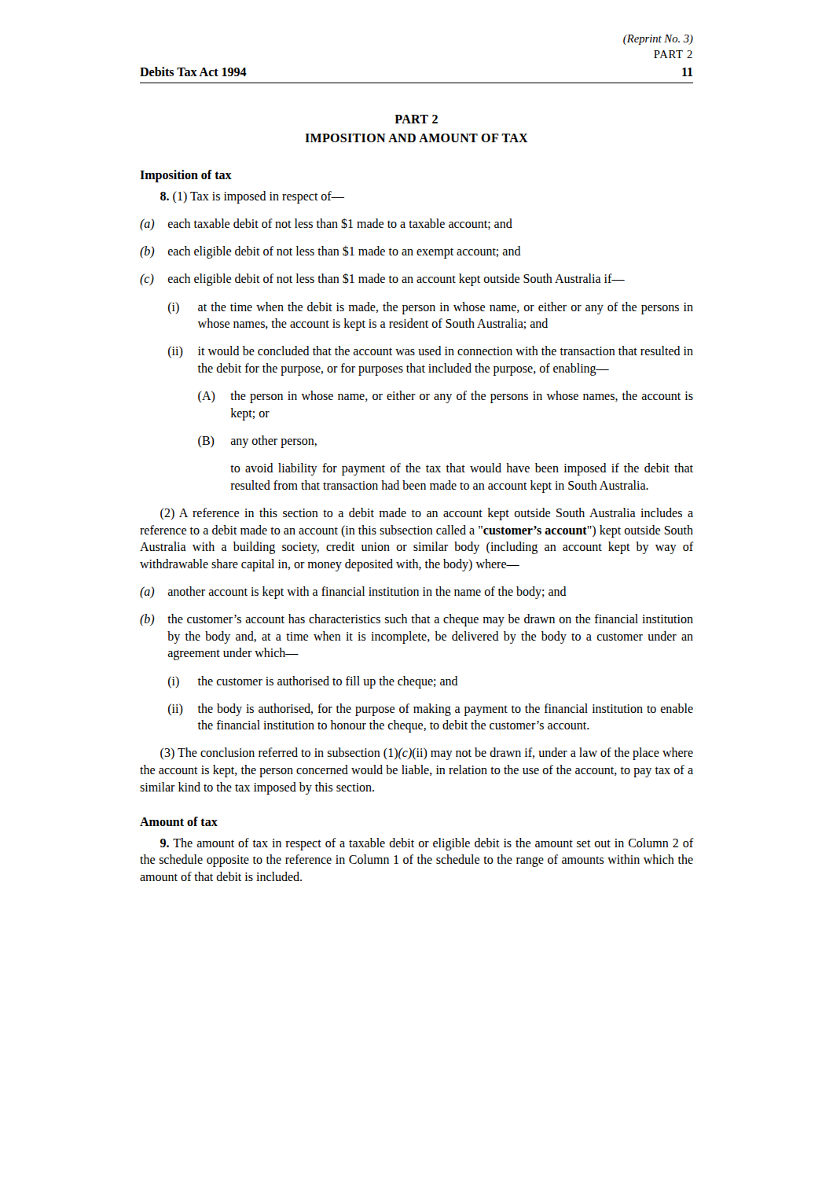(Reprint No. 3)
PART 2
Debits Tax Act 1994 11
PART 2
IMPOSITION AND AMOUNT OF TAX
Imposition of tax
8. (1) Tax is imposed in respect of—
(a) each taxable debit of not less than $1 made to a taxable account; and
(b) each eligible debit of not less than $1 made to an exempt account; and
(c) each eligible debit of not less than $1 made to an account kept outside South Australia if—
(i) at the time when the debit is made, the person in whose name, or either or any of the persons in whose names, the account is kept is a resident of South Australia; and
(ii) it would be concluded that the account was used in connection with the transaction that resulted in the debit for the purpose, or for purposes that included the purpose, of enabling—
(A) the person in whose name, or either or any of the persons in whose names, the account is kept; or
(B) any other person,
to avoid liability for payment of the tax that would have been imposed if the debit that resulted from that transaction had been made to an account kept in South Australia.
(2) A reference in this section to a debit made to an account kept outside South Australia includes a reference to a debit made to an account (in this subsection called a "customer’s account") kept outside South Australia with a building society, credit union or similar body (including an account kept by way of withdrawable share capital in, or money deposited with, the body) where—
(a) another account is kept with a financial institution in the name of the body; and
(b) the customer’s account has characteristics such that a cheque may be drawn on the financial institution by the body and, at a time when it is incomplete, be delivered by the body to a customer under an agreement under which—
(i) the customer is authorised to fill up the cheque; and
(ii) the body is authorised, for the purpose of making a payment to the financial institution to enable the financial institution to honour the cheque, to debit the customer’s account.
(3) The conclusion referred to in subsection (1)(c)(ii) may not be drawn if, under a law of the place where the account is kept, the person concerned would be liable, in relation to the use of the account, to pay tax of a similar kind to the tax imposed by this section.
Amount of tax
9. The amount of tax in respect of a taxable debit or eligible debit is the amount set out in Column 2 of the schedule opposite to the reference in Column 1 of the schedule to the range of amounts within which the amount of that debit is included.